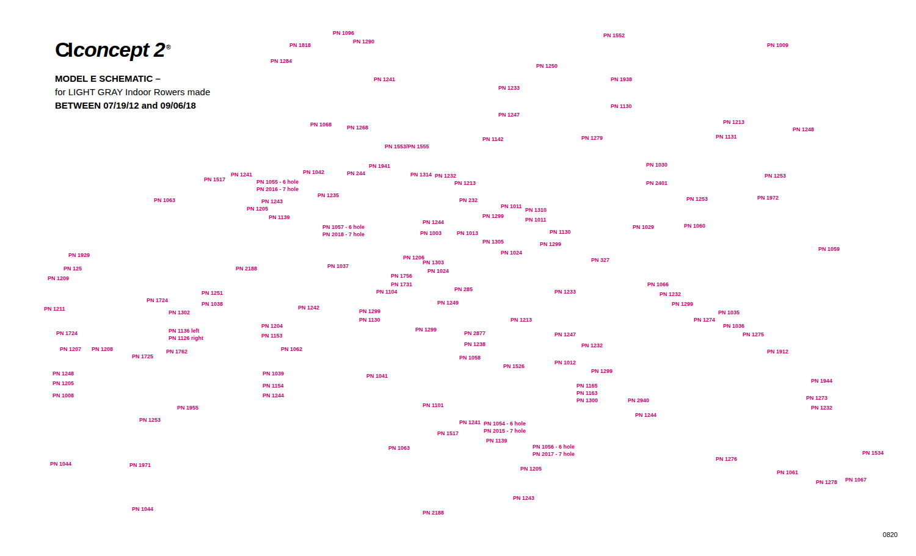CIconcept 2®
MODEL E SCHEMATIC –
for LIGHT GRAY Indoor Rowers made
BETWEEN 07/19/12 and 09/06/18
PN 1096
PN 1290
PN 1818
PN 1284
PN 1241
PN 1068
PN 1268
PN 1553/PN 1555
PN 1142
PN 1250
PN 1552
PN 1938
PN 1233
PN 1130
PN 1247
PN 1279
PN 1030
PN 2401
PN 1029
PN 1009
PN 1213
PN 1248
PN 1131
PN 1253
PN 1972
PN 1253
PN 1060
PN 1059
PN 1042
PN 244
PN 1941
PN 1314
PN 1232
PN 1213
PN 1235
PN 232
PN 1244
PN 1003
PN 1013
PN 1517
PN 1241
PN 1055 - 6 hole
PN 2016 - 7 hole
PN 1063
PN 1243
PN 1205
PN 1139
PN 1057 - 6 hole
PN 2018 - 7 hole
PN 2188
PN 1037
PN 1242
PN 1251
PN 1038
PN 1929
PN 125
PN 1209
PN 1211
PN 1724
PN 1302
PN 1724
PN 1136 left
PN 1126 right
PN 1207
PN 1208
PN 1725
PN 1204
PN 1153
PN 1062
PN 1762
PN 1248
PN 1205
PN 1008
PN 1039
PN 1154
PN 1244
PN 1955
PN 1253
PN 1044
PN 1971
PN 1044
PN 1011
PN 1310
PN 1299
PN 1011
PN 1130
PN 1305
PN 1299
PN 1024
PN 1206
PN 1303
PN 1024
PN 1756
PN 1731
PN 1104
PN 285
PN 1249
PN 1299
PN 1130
PN 1299
PN 1041
PN 1101
PN 1058
PN 1526
PN 1213
PN 1238
PN 2877
PN 327
PN 1066
PN 1232
PN 1299
PN 1233
PN 1247
PN 1012
PN 1232
PN 1299
PN 1165
PN 1163
PN 1300
PN 2940
PN 1244
PN 1035
PN 1274
PN 1036
PN 1275
PN 1912
PN 1944
PN 1273
PN 1232
PN 1534
PN 1276
PN 1061
PN 1278
PN 1067
PN 1241
PN 1054 - 6 hole
PN 2015 - 7 hole
PN 1517
PN 1139
PN 1063
PN 1056 - 6 hole
PN 2017 - 7 hole
PN 1205
PN 1243
PN 2188
0820